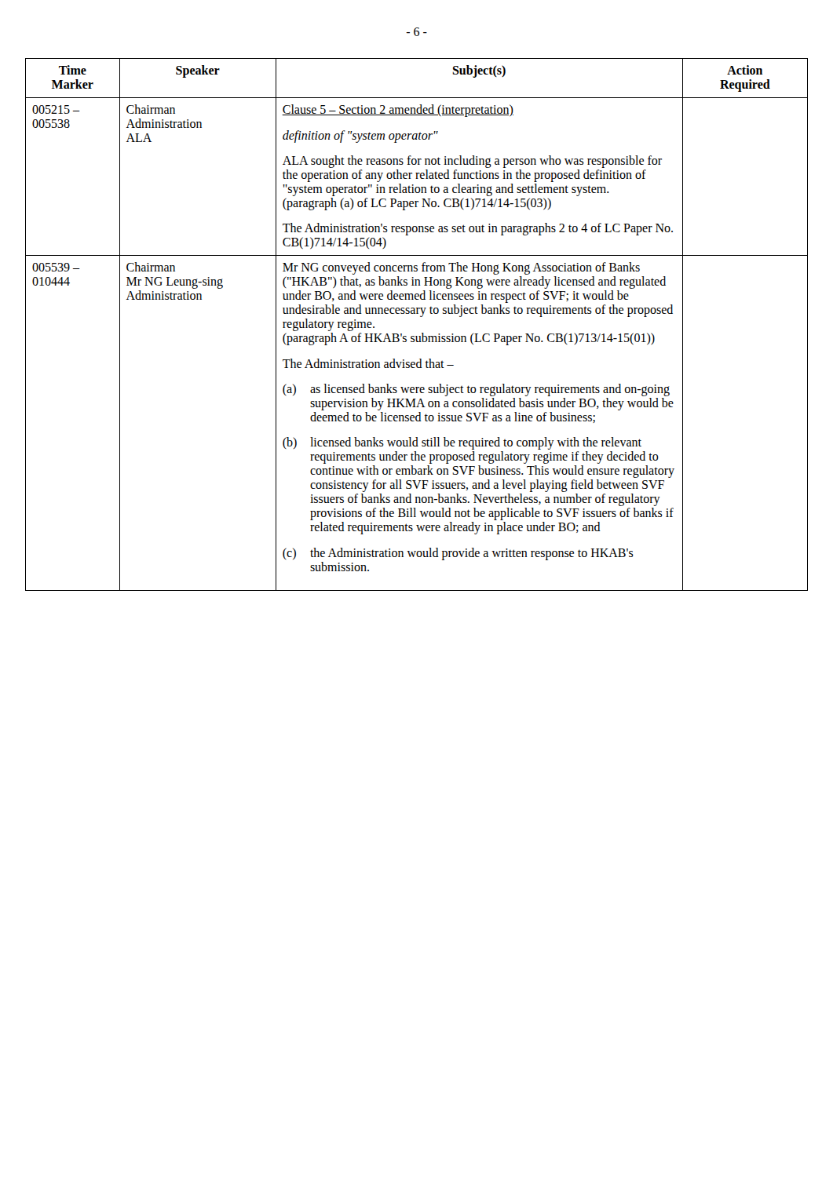- 6 -
| Time Marker | Speaker | Subject(s) | Action Required |
| --- | --- | --- | --- |
| 005215 – 005538 | Chairman Administration ALA | Clause 5 – Section 2 amended (interpretation) definition of "system operator" ALA sought the reasons for not including a person who was responsible for the operation of any other related functions in the proposed definition of "system operator" in relation to a clearing and settlement system. (paragraph (a) of LC Paper No. CB(1)714/14-15(03)) The Administration's response as set out in paragraphs 2 to 4 of LC Paper No. CB(1)714/14-15(04) | |
| 005539 – 010444 | Chairman Mr NG Leung-sing Administration | Mr NG conveyed concerns from The Hong Kong Association of Banks ("HKAB") that, as banks in Hong Kong were already licensed and regulated under BO, and were deemed licensees in respect of SVF; it would be undesirable and unnecessary to subject banks to requirements of the proposed regulatory regime. (paragraph A of HKAB's submission (LC Paper No. CB(1)713/14-15(01)) The Administration advised that – (a) as licensed banks were subject to regulatory requirements and on-going supervision by HKMA on a consolidated basis under BO, they would be deemed to be licensed to issue SVF as a line of business; (b) licensed banks would still be required to comply with the relevant requirements under the proposed regulatory regime if they decided to continue with or embark on SVF business. This would ensure regulatory consistency for all SVF issuers, and a level playing field between SVF issuers of banks and non-banks. Nevertheless, a number of regulatory provisions of the Bill would not be applicable to SVF issuers of banks if related requirements were already in place under BO; and (c) the Administration would provide a written response to HKAB's submission. | |